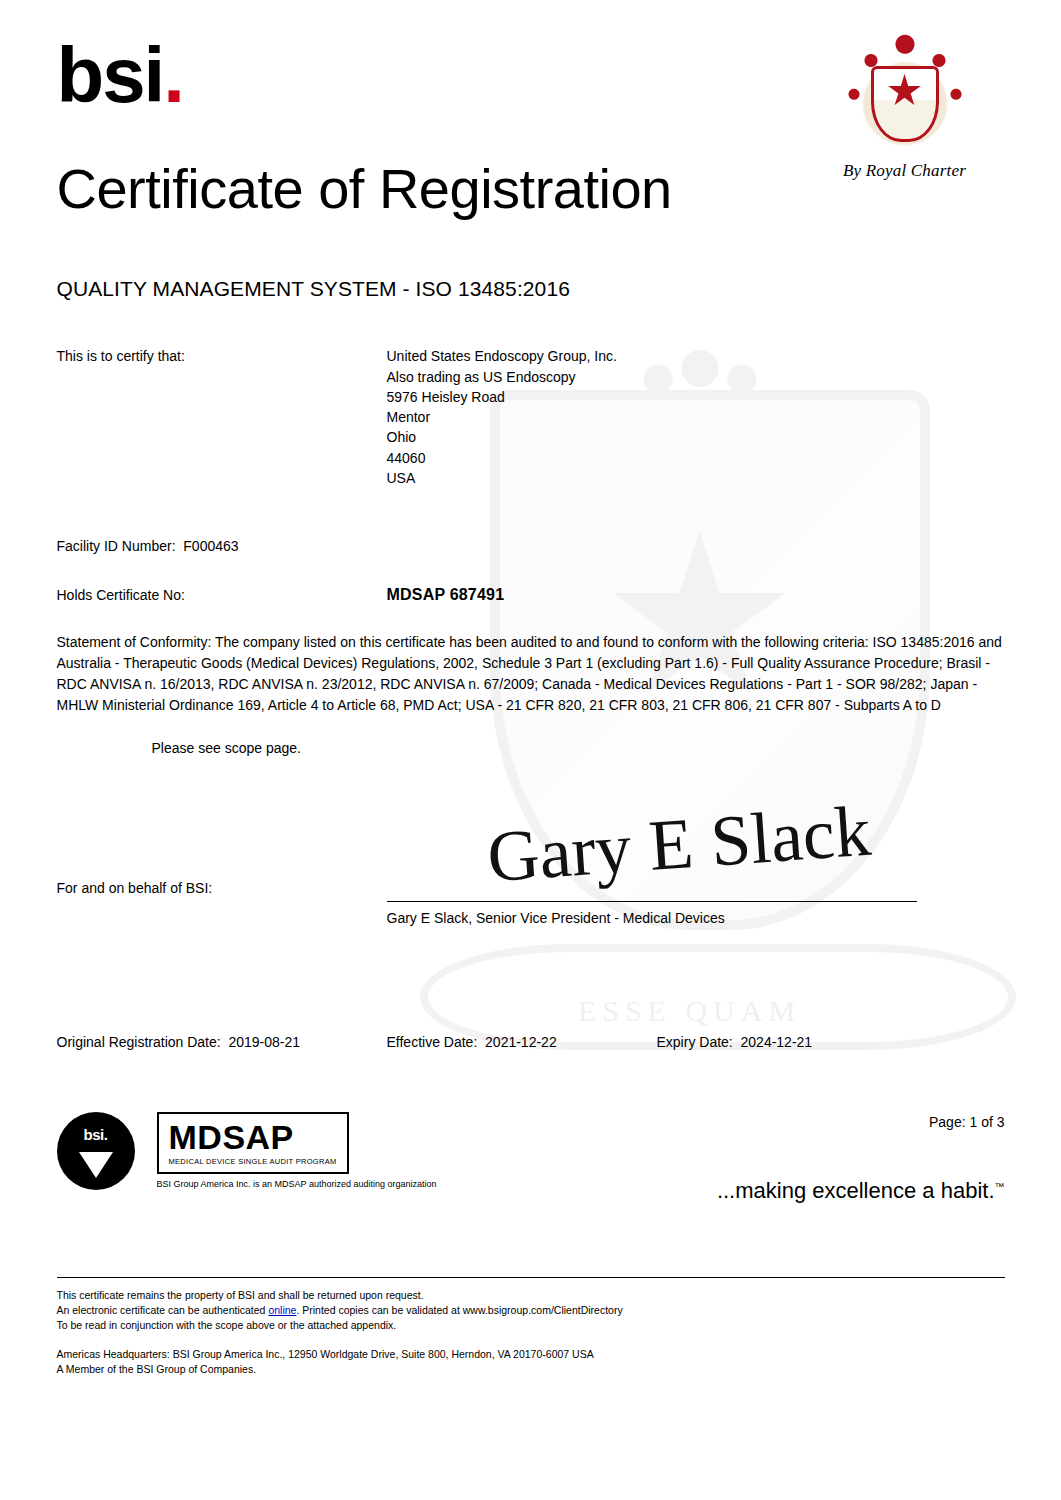bsi.
By Royal Charter
Certificate of Registration
QUALITY MANAGEMENT SYSTEM - ISO 13485:2016
ESSE QUAM
This is to certify that:
United States Endoscopy Group, Inc. Also trading as US Endoscopy 5976 Heisley Road Mentor Ohio 44060 USA
Facility ID Number: F000463
Holds Certificate No:
MDSAP 687491
Statement of Conformity: The company listed on this certificate has been audited to and found to conform with the following criteria: ISO 13485:2016 and Australia - Therapeutic Goods (Medical Devices) Regulations, 2002, Schedule 3 Part 1 (excluding Part 1.6) - Full Quality Assurance Procedure; Brasil - RDC ANVISA n. 16/2013, RDC ANVISA n. 23/2012, RDC ANVISA n. 67/2009; Canada - Medical Devices Regulations - Part 1 - SOR 98/282; Japan - MHLW Ministerial Ordinance 169, Article 4 to Article 68, PMD Act; USA - 21 CFR 820, 21 CFR 803, 21 CFR 806, 21 CFR 807 - Subparts A to D
Please see scope page.
Gary E Slack
For and on behalf of BSI:
Gary E Slack, Senior Vice President - Medical Devices
Original Registration Date: 2019-08-21
Effective Date: 2021-12-22
Expiry Date: 2024-12-21
MDSAP
Medical Device Single Audit Program
BSI Group America Inc. is an MDSAP authorized auditing organization
Page: 1 of 3
...making excellence a habit.™
This certificate remains the property of BSI and shall be returned upon request.
An electronic certificate can be authenticated online. Printed copies can be validated at www.bsigroup.com/ClientDirectory
To be read in conjunction with the scope above or the attached appendix.
Americas Headquarters: BSI Group America Inc., 12950 Worldgate Drive, Suite 800, Herndon, VA 20170-6007 USA
A Member of the BSI Group of Companies.